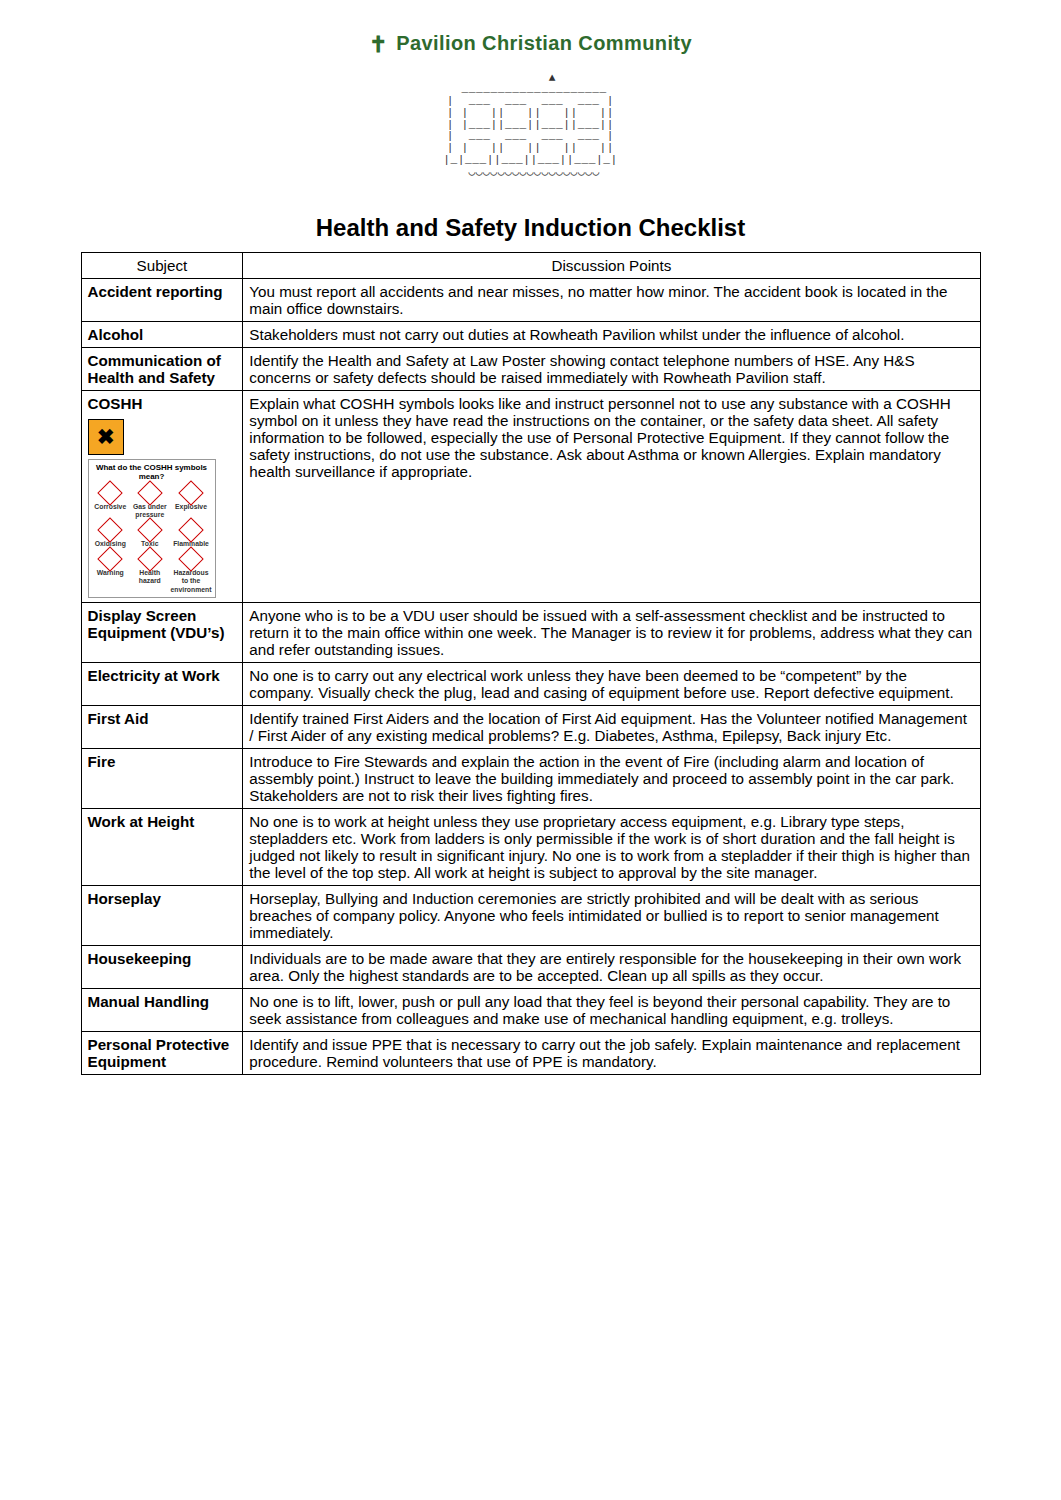✝Pavilion Christian Community
▲ ____________________ | ___ ___ ___ ___ | | | || || || || | |___||___||___||___|| | ___ ___ ___ ___ | | | || || || || |_|___||___||___||___|_| ◡◡◡◡◡◡◡◡◡◡◡◡◡◡◡◡◡◡
Health and Safety Induction Checklist
| Subject | Discussion Points |
| --- | --- |
| Accident reporting | You must report all accidents and near misses, no matter how minor. The accident book is located in the main office downstairs. |
| Alcohol | Stakeholders must not carry out duties at Rowheath Pavilion whilst under the influence of alcohol. |
| Communication of Health and Safety | Identify the Health and Safety at Law Poster showing contact telephone numbers of HSE. Any H&S concerns or safety defects should be raised immediately with Rowheath Pavilion staff. |
| COSHH ✖ What do the COSHH symbols mean? Corrosive Gas under pressure Explosive Oxidising Toxic Flammable Warning Health hazard Hazardous to the environment | Explain what COSHH symbols looks like and instruct personnel not to use any substance with a COSHH symbol on it unless they have read the instructions on the container, or the safety data sheet. All safety information to be followed, especially the use of Personal Protective Equipment. If they cannot follow the safety instructions, do not use the substance. Ask about Asthma or known Allergies. Explain mandatory health surveillance if appropriate. |
| Display Screen Equipment (VDU’s) | Anyone who is to be a VDU user should be issued with a self-assessment checklist and be instructed to return it to the main office within one week. The Manager is to review it for problems, address what they can and refer outstanding issues. |
| Electricity at Work | No one is to carry out any electrical work unless they have been deemed to be “competent” by the company. Visually check the plug, lead and casing of equipment before use. Report defective equipment. |
| First Aid | Identify trained First Aiders and the location of First Aid equipment. Has the Volunteer notified Management / First Aider of any existing medical problems? E.g. Diabetes, Asthma, Epilepsy, Back injury Etc. |
| Fire | Introduce to Fire Stewards and explain the action in the event of Fire (including alarm and location of assembly point.) Instruct to leave the building immediately and proceed to assembly point in the car park. Stakeholders are not to risk their lives fighting fires. |
| Work at Height | No one is to work at height unless they use proprietary access equipment, e.g. Library type steps, stepladders etc. Work from ladders is only permissible if the work is of short duration and the fall height is judged not likely to result in significant injury. No one is to work from a stepladder if their thigh is higher than the level of the top step. All work at height is subject to approval by the site manager. |
| Horseplay | Horseplay, Bullying and Induction ceremonies are strictly prohibited and will be dealt with as serious breaches of company policy. Anyone who feels intimidated or bullied is to report to senior management immediately. |
| Housekeeping | Individuals are to be made aware that they are entirely responsible for the housekeeping in their own work area. Only the highest standards are to be accepted. Clean up all spills as they occur. |
| Manual Handling | No one is to lift, lower, push or pull any load that they feel is beyond their personal capability. They are to seek assistance from colleagues and make use of mechanical handling equipment, e.g. trolleys. |
| Personal Protective Equipment | Identify and issue PPE that is necessary to carry out the job safely. Explain maintenance and replacement procedure. Remind volunteers that use of PPE is mandatory. |